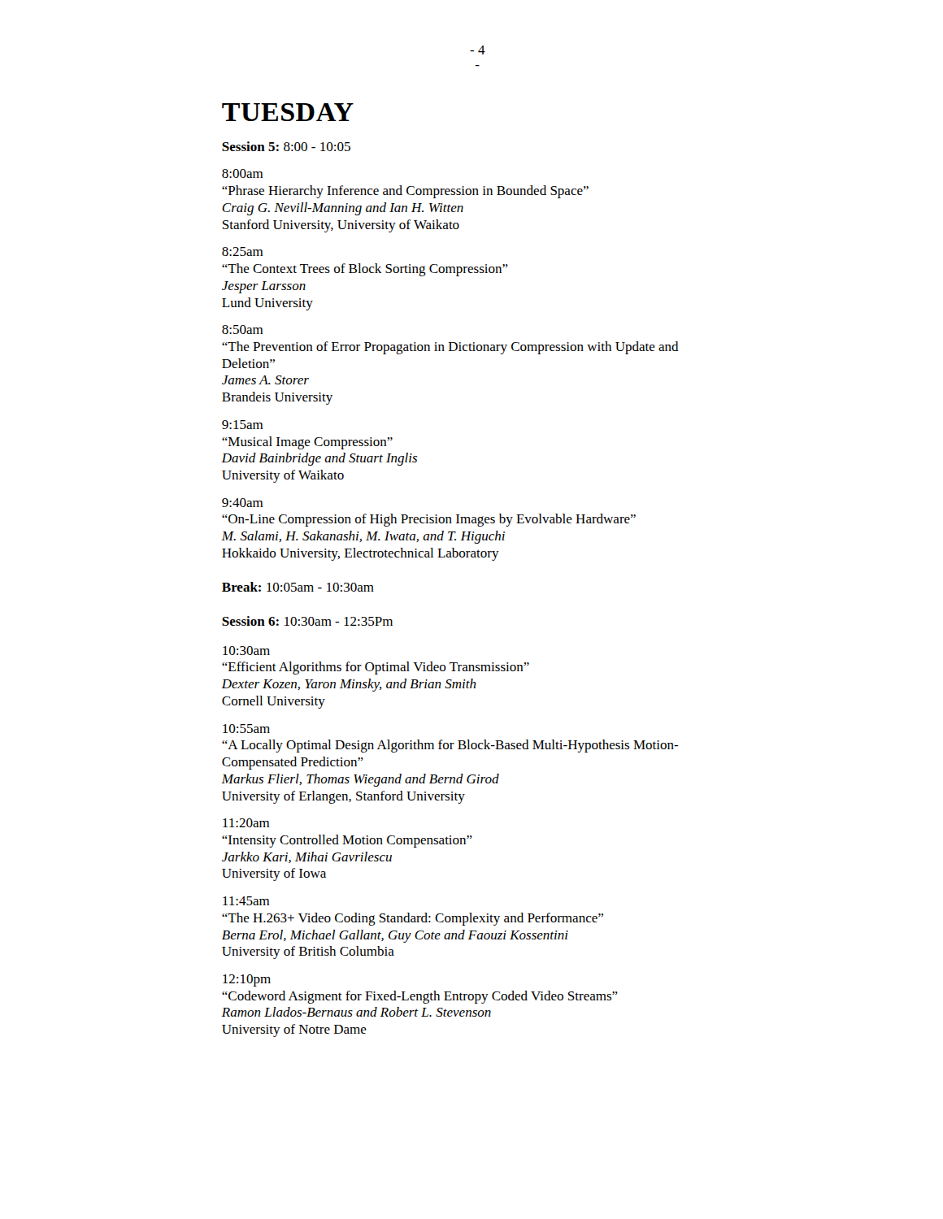- 4
-
TUESDAY
Session 5: 8:00 - 10:05
8:00am “Phrase Hierarchy Inference and Compression in Bounded Space” Craig G. Nevill-Manning and Ian H. Witten Stanford University, University of Waikato
8:25am “The Context Trees of Block Sorting Compression” Jesper Larsson Lund University
8:50am “The Prevention of Error Propagation in Dictionary Compression with Update and Deletion” James A. Storer Brandeis University
9:15am “Musical Image Compression” David Bainbridge and Stuart Inglis University of Waikato
9:40am “On-Line Compression of High Precision Images by Evolvable Hardware” M. Salami, H. Sakanashi, M. Iwata, and T. Higuchi Hokkaido University, Electrotechnical Laboratory
Break: 10:05am - 10:30am
Session 6: 10:30am - 12:35Pm
10:30am “Efficient Algorithms for Optimal Video Transmission” Dexter Kozen, Yaron Minsky, and Brian Smith Cornell University
10:55am “A Locally Optimal Design Algorithm for Block-Based Multi-Hypothesis Motion-Compensated Prediction” Markus Flierl, Thomas Wiegand and Bernd Girod University of Erlangen, Stanford University
11:20am “Intensity Controlled Motion Compensation” Jarkko Kari, Mihai Gavrilescu University of Iowa
11:45am “The H.263+ Video Coding Standard: Complexity and Performance” Berna Erol, Michael Gallant, Guy Cote and Faouzi Kossentini University of British Columbia
12:10pm “Codeword Asigment for Fixed-Length Entropy Coded Video Streams” Ramon Llados-Bernaus and Robert L. Stevenson University of Notre Dame